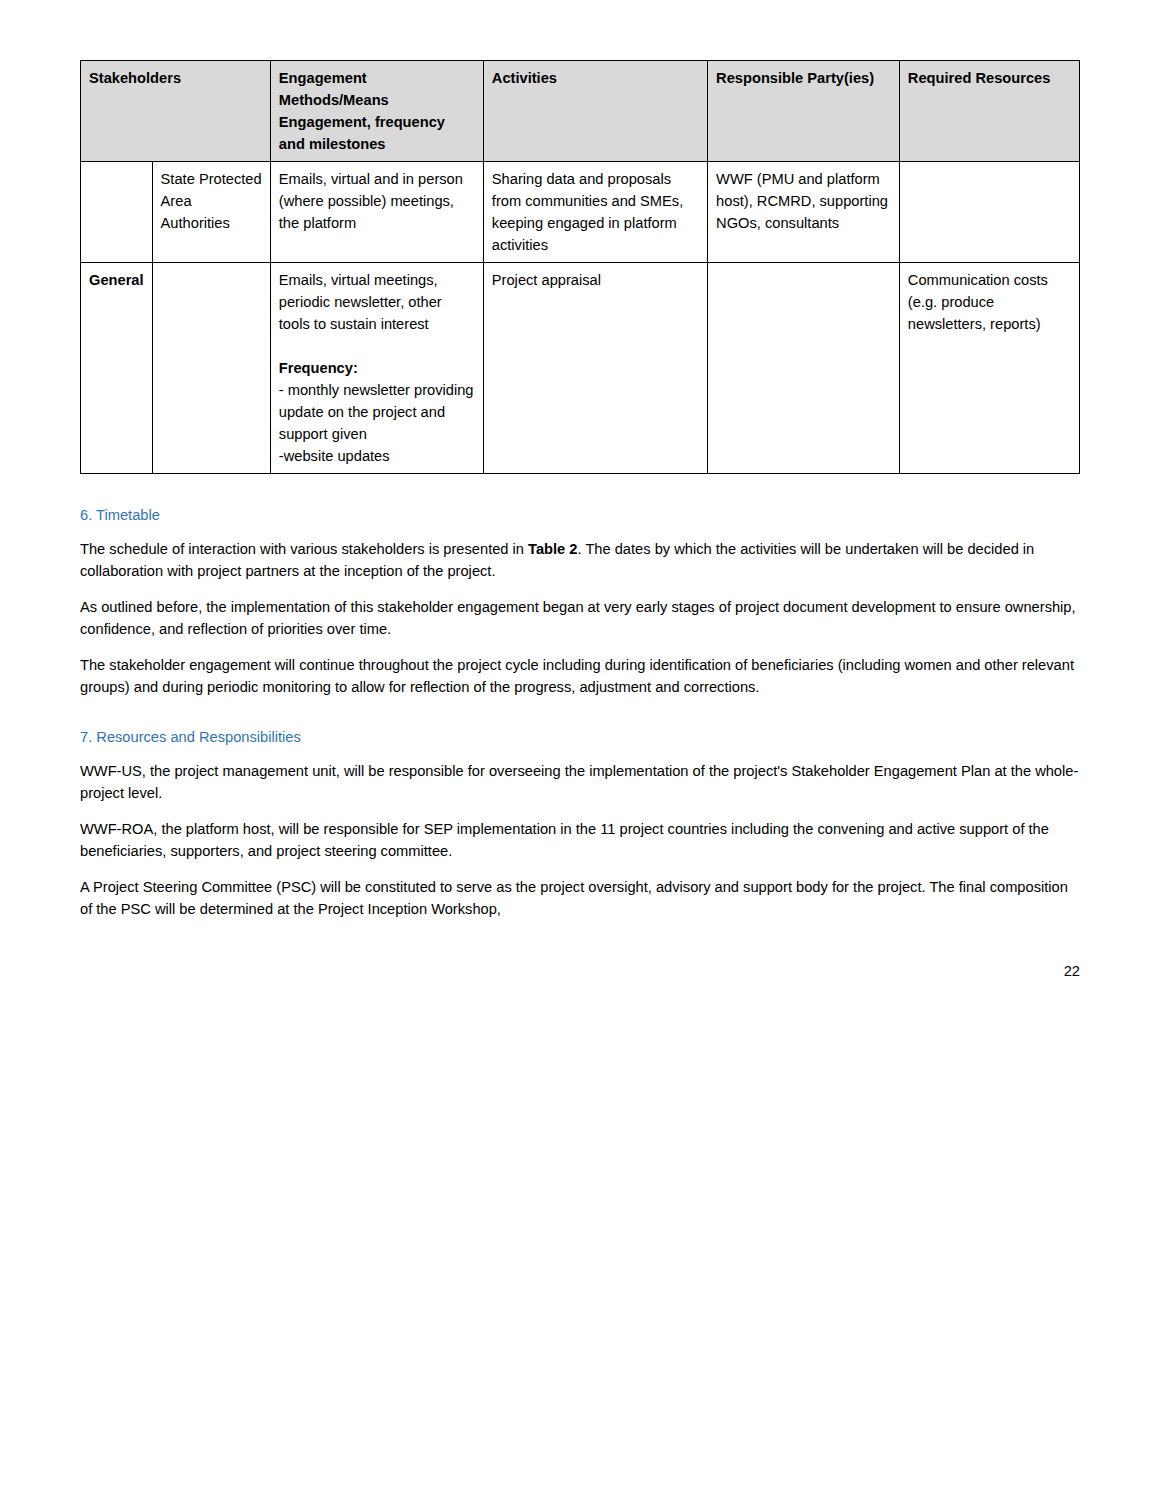| Stakeholders | Engagement Methods/Means Engagement, frequency and milestones | Activities | Responsible Party(ies) | Required Resources |
| --- | --- | --- | --- | --- |
| | State Protected Area Authorities | Emails, virtual and in person (where possible) meetings, the platform | Sharing data and proposals from communities and SMEs, keeping engaged in platform activities | WWF (PMU and platform host), RCMRD, supporting NGOs, consultants | |
| General | | Emails, virtual meetings, periodic newsletter, other tools to sustain interest Frequency: - monthly newsletter providing update on the project and support given -website updates | Project appraisal | | Communication costs (e.g. produce newsletters, reports) |
6. Timetable
The schedule of interaction with various stakeholders is presented in Table 2. The dates by which the activities will be undertaken will be decided in collaboration with project partners at the inception of the project.
As outlined before, the implementation of this stakeholder engagement began at very early stages of project document development to ensure ownership, confidence, and reflection of priorities over time.
The stakeholder engagement will continue throughout the project cycle including during identification of beneficiaries (including women and other relevant groups) and during periodic monitoring to allow for reflection of the progress, adjustment and corrections.
7. Resources and Responsibilities
WWF-US, the project management unit, will be responsible for overseeing the implementation of the project's Stakeholder Engagement Plan at the whole-project level.
WWF-ROA, the platform host, will be responsible for SEP implementation in the 11 project countries including the convening and active support of the beneficiaries, supporters, and project steering committee.
A Project Steering Committee (PSC) will be constituted to serve as the project oversight, advisory and support body for the project. The final composition of the PSC will be determined at the Project Inception Workshop,
22